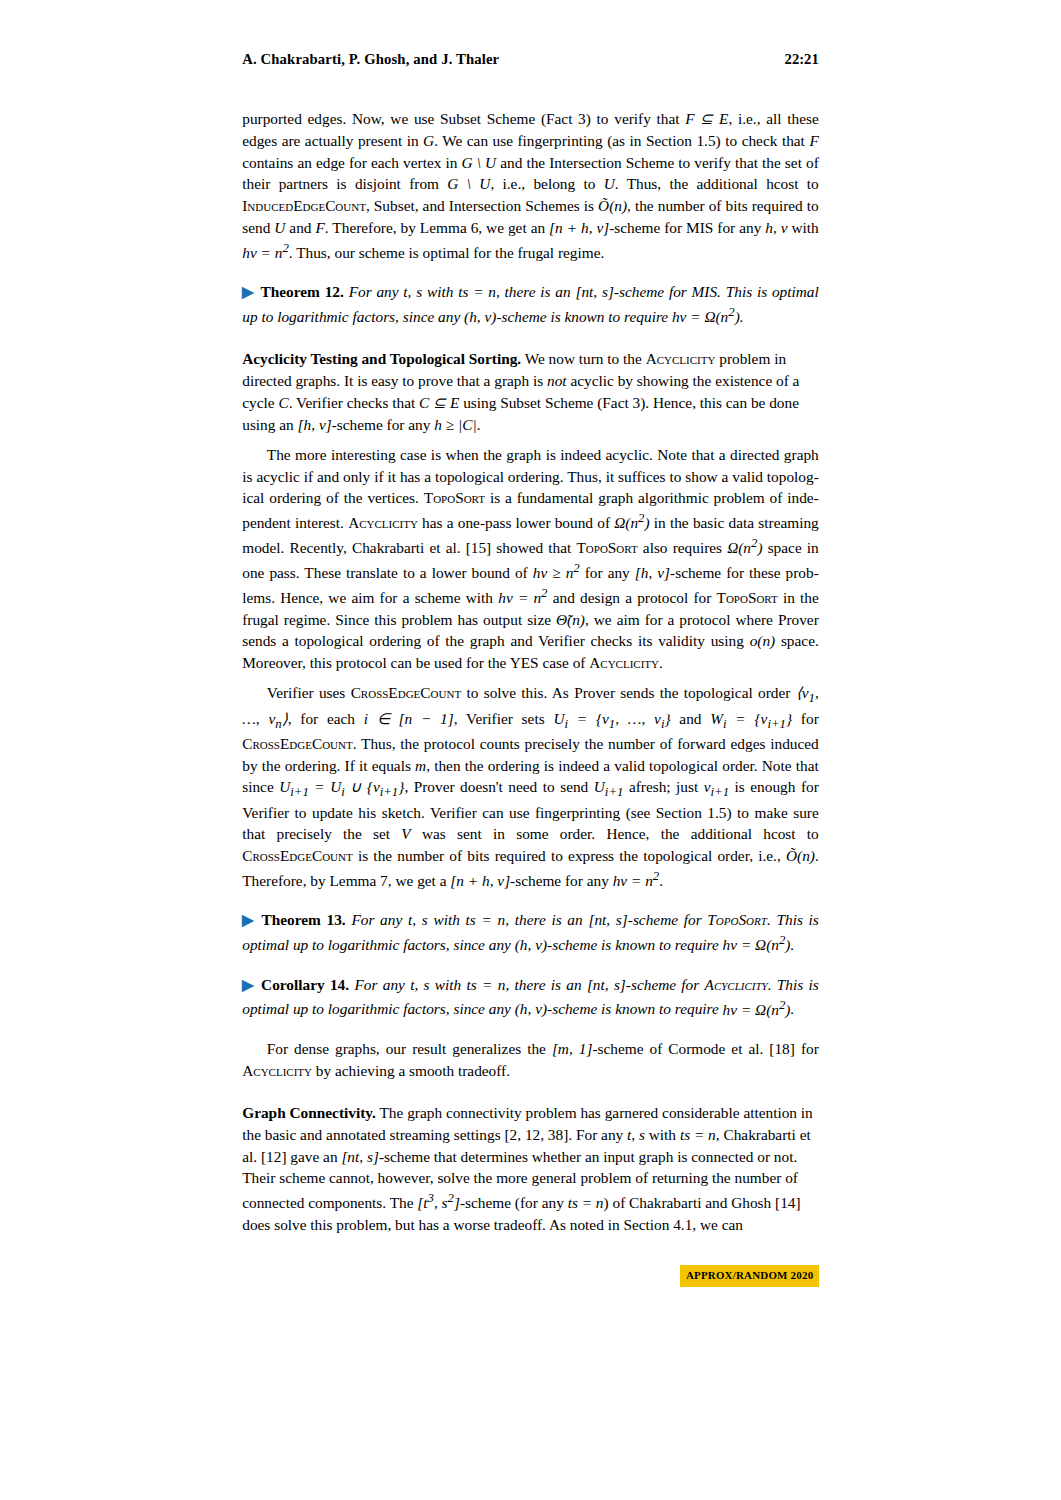A. Chakrabarti, P. Ghosh, and J. Thaler 22:21
purported edges. Now, we use Subset Scheme (Fact 3) to verify that F ⊆ E, i.e., all these edges are actually present in G. We can use fingerprinting (as in Section 1.5) to check that F contains an edge for each vertex in G \ U and the Intersection Scheme to verify that the set of their partners is disjoint from G \ U, i.e., belong to U. Thus, the additional hcost to InducedEdgeCount, Subset, and Intersection Schemes is Õ(n), the number of bits required to send U and F. Therefore, by Lemma 6, we get an [n + h, v]-scheme for MIS for any h, v with hv = n2. Thus, our scheme is optimal for the frugal regime.
▶Theorem 12. For any t, s with ts = n, there is an [nt, s]-scheme for MIS. This is optimal up to logarithmic factors, since any (h, v)-scheme is known to require hv = Ω(n2).
Acyclicity Testing and Topological Sorting.
We now turn to the Acyclicity problem in directed graphs. It is easy to prove that a graph is not acyclic by showing the existence of a cycle C. Verifier checks that C ⊆ E using Subset Scheme (Fact 3). Hence, this can be done using an [h, v]-scheme for any h ≥ |C|.
The more interesting case is when the graph is indeed acyclic. Note that a directed graph is acyclic if and only if it has a topological ordering. Thus, it suffices to show a valid topological ordering of the vertices. TopoSort is a fundamental graph algorithmic problem of independent interest. Acyclicity has a one-pass lower bound of Ω(n2) in the basic data streaming model. Recently, Chakrabarti et al. [15] showed that TopoSort also requires Ω(n2) space in one pass. These translate to a lower bound of hv ≥ n2 for any [h, v]-scheme for these problems. Hence, we aim for a scheme with hv = n2 and design a protocol for TopoSort in the frugal regime. Since this problem has output size Θ̃(n), we aim for a protocol where Prover sends a topological ordering of the graph and Verifier checks its validity using o(n) space. Moreover, this protocol can be used for the YES case of Acyclicity.
Verifier uses CrossEdgeCount to solve this. As Prover sends the topological order ⟨v1, …, vn⟩, for each i ∈ [n − 1], Verifier sets Ui = {v1, …, vi} and Wi = {vi+1} for CrossEdgeCount. Thus, the protocol counts precisely the number of forward edges induced by the ordering. If it equals m, then the ordering is indeed a valid topological order. Note that since Ui+1 = Ui ∪ {vi+1}, Prover doesn't need to send Ui+1 afresh; just vi+1 is enough for Verifier to update his sketch. Verifier can use fingerprinting (see Section 1.5) to make sure that precisely the set V was sent in some order. Hence, the additional hcost to CrossEdgeCount is the number of bits required to express the topological order, i.e., Õ(n). Therefore, by Lemma 7, we get a [n + h, v]-scheme for any hv = n2.
▶Theorem 13. For any t, s with ts = n, there is an [nt, s]-scheme for TopoSort. This is optimal up to logarithmic factors, since any (h, v)-scheme is known to require hv = Ω(n2).
▶Corollary 14. For any t, s with ts = n, there is an [nt, s]-scheme for Acyclicity. This is optimal up to logarithmic factors, since any (h, v)-scheme is known to require hv = Ω(n2).
For dense graphs, our result generalizes the [m, 1]-scheme of Cormode et al. [18] for Acyclicity by achieving a smooth tradeoff.
Graph Connectivity.
The graph connectivity problem has garnered considerable attention in the basic and annotated streaming settings [2, 12, 38]. For any t, s with ts = n, Chakrabarti et al. [12] gave an [nt, s]-scheme that determines whether an input graph is connected or not. Their scheme cannot, however, solve the more general problem of returning the number of connected components. The [t3, s2]-scheme (for any ts = n) of Chakrabarti and Ghosh [14] does solve this problem, but has a worse tradeoff. As noted in Section 4.1, we can
APPROX/RANDOM 2020